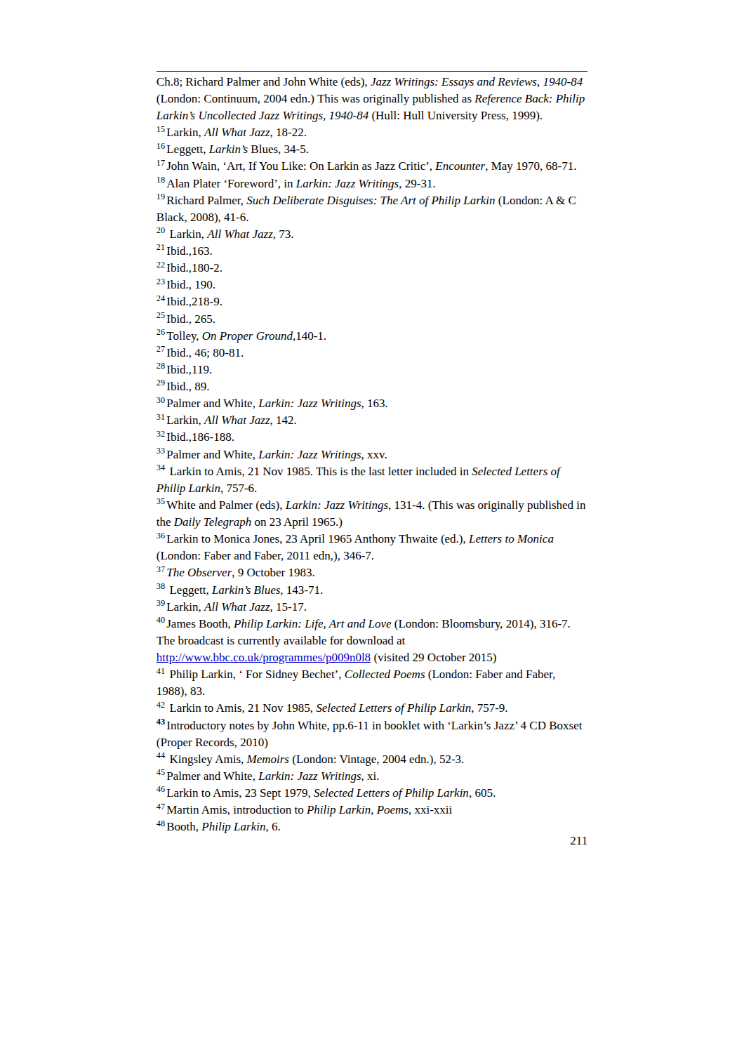Ch.8; Richard Palmer and John White (eds), Jazz Writings: Essays and Reviews, 1940-84 (London: Continuum, 2004 edn.) This was originally published as Reference Back: Philip Larkin’s Uncollected Jazz Writings, 1940-84 (Hull: Hull University Press, 1999).
15Larkin, All What Jazz, 18-22.
16Leggett, Larkin’s Blues, 34-5.
17John Wain, ‘Art, If You Like: On Larkin as Jazz Critic’, Encounter, May 1970, 68-71.
18Alan Plater ‘Foreword’, in Larkin: Jazz Writings, 29-31.
19Richard Palmer, Such Deliberate Disguises: The Art of Philip Larkin (London: A & C Black, 2008), 41-6.
20 Larkin, All What Jazz, 73.
21Ibid.,163.
22Ibid.,180-2.
23Ibid., 190.
24Ibid.,218-9.
25Ibid., 265.
26Tolley, On Proper Ground, 140-1.
27Ibid., 46; 80-81.
28Ibid.,119.
29Ibid., 89.
30Palmer and White, Larkin: Jazz Writings, 163.
31Larkin, All What Jazz, 142.
32Ibid.,186-188.
33Palmer and White, Larkin: Jazz Writings, xxv.
34 Larkin to Amis, 21 Nov 1985. This is the last letter included in Selected Letters of Philip Larkin, 757-6.
35White and Palmer (eds), Larkin: Jazz Writings, 131-4. (This was originally published in the Daily Telegraph on 23 April 1965.)
36Larkin to Monica Jones, 23 April 1965 Anthony Thwaite (ed.), Letters to Monica (London: Faber and Faber, 2011 edn,), 346-7.
37The Observer, 9 October 1983.
38 Leggett, Larkin’s Blues, 143-71.
39Larkin, All What Jazz, 15-17.
40James Booth, Philip Larkin: Life, Art and Love (London: Bloomsbury, 2014), 316-7. The broadcast is currently available for download at http://www.bbc.co.uk/programmes/p009n0l8 (visited 29 October 2015)
41 Philip Larkin, ‘ For Sidney Bechet’, Collected Poems (London: Faber and Faber, 1988), 83.
42 Larkin to Amis, 21 Nov 1985, Selected Letters of Philip Larkin, 757-9.
43Introductory notes by John White, pp.6-11 in booklet with ‘Larkin’s Jazz’ 4 CD Boxset (Proper Records, 2010)
44 Kingsley Amis, Memoirs (London: Vintage, 2004 edn.), 52-3.
45Palmer and White, Larkin: Jazz Writings, xi.
46Larkin to Amis, 23 Sept 1979, Selected Letters of Philip Larkin, 605.
47Martin Amis, introduction to Philip Larkin, Poems, xxi-xxii
48Booth, Philip Larkin, 6.
211